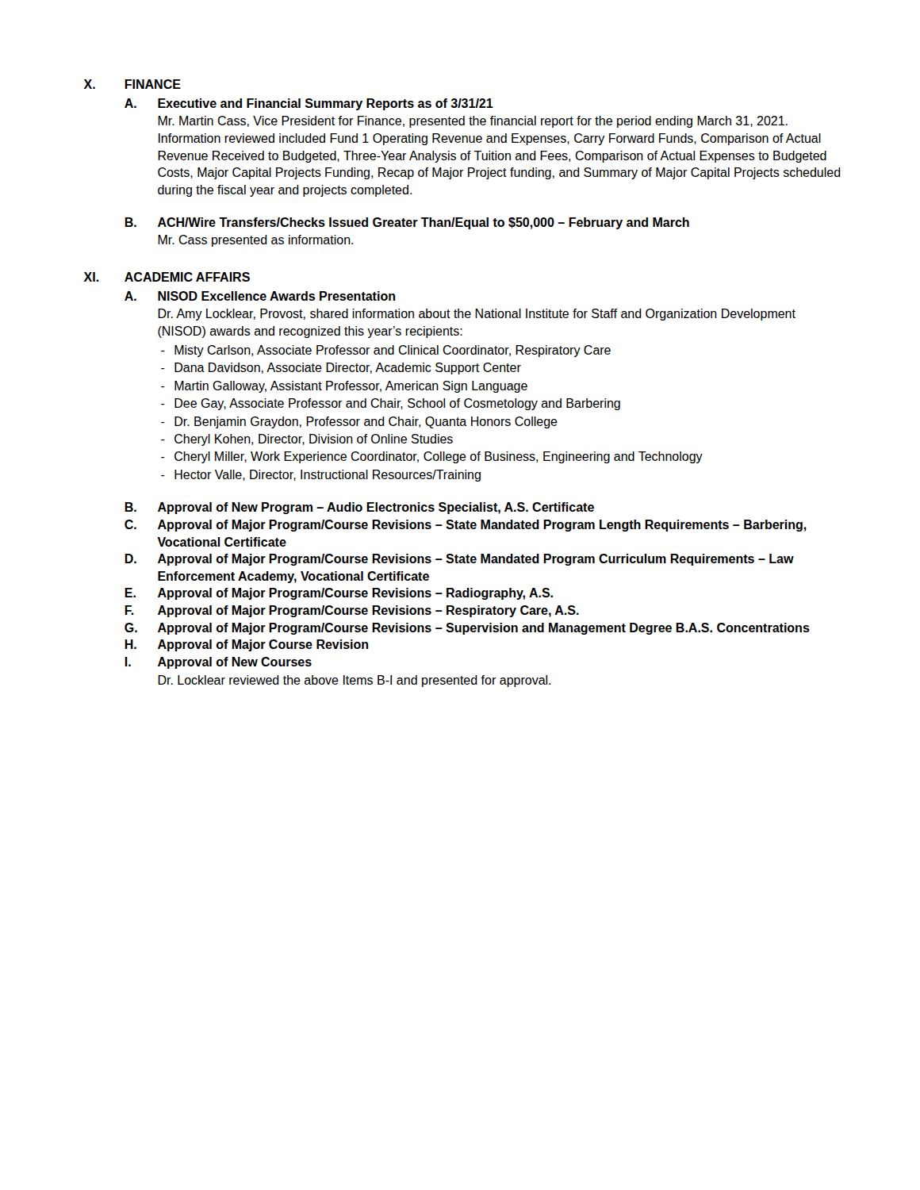X. FINANCE
A. Executive and Financial Summary Reports as of 3/31/21
Mr. Martin Cass, Vice President for Finance, presented the financial report for the period ending March 31, 2021. Information reviewed included Fund 1 Operating Revenue and Expenses, Carry Forward Funds, Comparison of Actual Revenue Received to Budgeted, Three-Year Analysis of Tuition and Fees, Comparison of Actual Expenses to Budgeted Costs, Major Capital Projects Funding, Recap of Major Project funding, and Summary of Major Capital Projects scheduled during the fiscal year and projects completed.
B. ACH/Wire Transfers/Checks Issued Greater Than/Equal to $50,000 – February and March
Mr. Cass presented as information.
XI. ACADEMIC AFFAIRS
A. NISOD Excellence Awards Presentation
Dr. Amy Locklear, Provost, shared information about the National Institute for Staff and Organization Development (NISOD) awards and recognized this year’s recipients:
Misty Carlson, Associate Professor and Clinical Coordinator, Respiratory Care
Dana Davidson, Associate Director, Academic Support Center
Martin Galloway, Assistant Professor, American Sign Language
Dee Gay, Associate Professor and Chair, School of Cosmetology and Barbering
Dr. Benjamin Graydon, Professor and Chair, Quanta Honors College
Cheryl Kohen, Director, Division of Online Studies
Cheryl Miller, Work Experience Coordinator, College of Business, Engineering and Technology
Hector Valle, Director, Instructional Resources/Training
B. Approval of New Program – Audio Electronics Specialist, A.S. Certificate
C. Approval of Major Program/Course Revisions – State Mandated Program Length Requirements – Barbering, Vocational Certificate
D. Approval of Major Program/Course Revisions – State Mandated Program Curriculum Requirements – Law Enforcement Academy, Vocational Certificate
E. Approval of Major Program/Course Revisions – Radiography, A.S.
F. Approval of Major Program/Course Revisions – Respiratory Care, A.S.
G. Approval of Major Program/Course Revisions – Supervision and Management Degree B.A.S. Concentrations
H. Approval of Major Course Revision
I. Approval of New Courses
Dr. Locklear reviewed the above Items B-I and presented for approval.